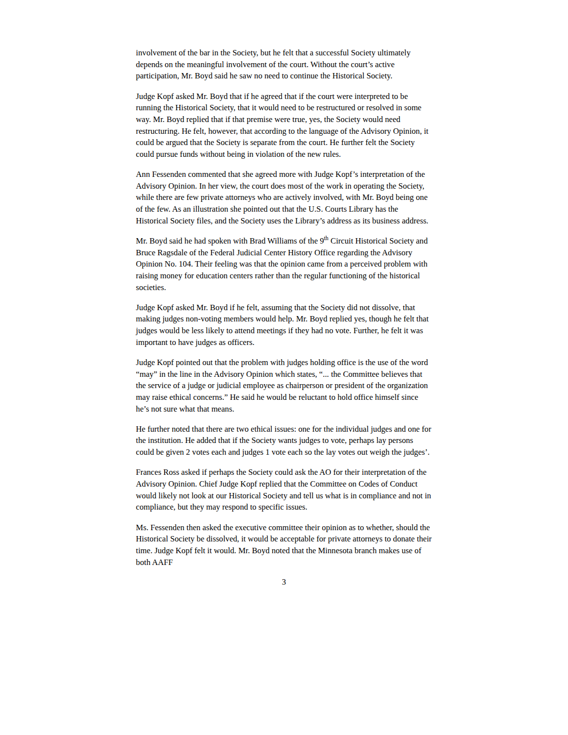involvement of the bar in the Society, but he felt that a successful Society ultimately depends on the meaningful involvement of the court. Without the court’s active participation, Mr. Boyd said he saw no need to continue the Historical Society.
Judge Kopf asked Mr. Boyd that if he agreed that if the court were interpreted to be running the Historical Society, that it would need to be restructured or resolved in some way. Mr. Boyd replied that if that premise were true, yes, the Society would need restructuring. He felt, however, that according to the language of the Advisory Opinion, it could be argued that the Society is separate from the court. He further felt the Society could pursue funds without being in violation of the new rules.
Ann Fessenden commented that she agreed more with Judge Kopf’s interpretation of the Advisory Opinion. In her view, the court does most of the work in operating the Society, while there are few private attorneys who are actively involved, with Mr. Boyd being one of the few. As an illustration she pointed out that the U.S. Courts Library has the Historical Society files, and the Society uses the Library’s address as its business address.
Mr. Boyd said he had spoken with Brad Williams of the 9th Circuit Historical Society and Bruce Ragsdale of the Federal Judicial Center History Office regarding the Advisory Opinion No. 104. Their feeling was that the opinion came from a perceived problem with raising money for education centers rather than the regular functioning of the historical societies.
Judge Kopf asked Mr. Boyd if he felt, assuming that the Society did not dissolve, that making judges non-voting members would help. Mr. Boyd replied yes, though he felt that judges would be less likely to attend meetings if they had no vote. Further, he felt it was important to have judges as officers.
Judge Kopf pointed out that the problem with judges holding office is the use of the word “may” in the line in the Advisory Opinion which states, “... the Committee believes that the service of a judge or judicial employee as chairperson or president of the organization may raise ethical concerns.” He said he would be reluctant to hold office himself since he’s not sure what that means.
He further noted that there are two ethical issues: one for the individual judges and one for the institution. He added that if the Society wants judges to vote, perhaps lay persons could be given 2 votes each and judges 1 vote each so the lay votes out weigh the judges’.
Frances Ross asked if perhaps the Society could ask the AO for their interpretation of the Advisory Opinion. Chief Judge Kopf replied that the Committee on Codes of Conduct would likely not look at our Historical Society and tell us what is in compliance and not in compliance, but they may respond to specific issues.
Ms. Fessenden then asked the executive committee their opinion as to whether, should the Historical Society be dissolved, it would be acceptable for private attorneys to donate their time. Judge Kopf felt it would. Mr. Boyd noted that the Minnesota branch makes use of both AAFF
3